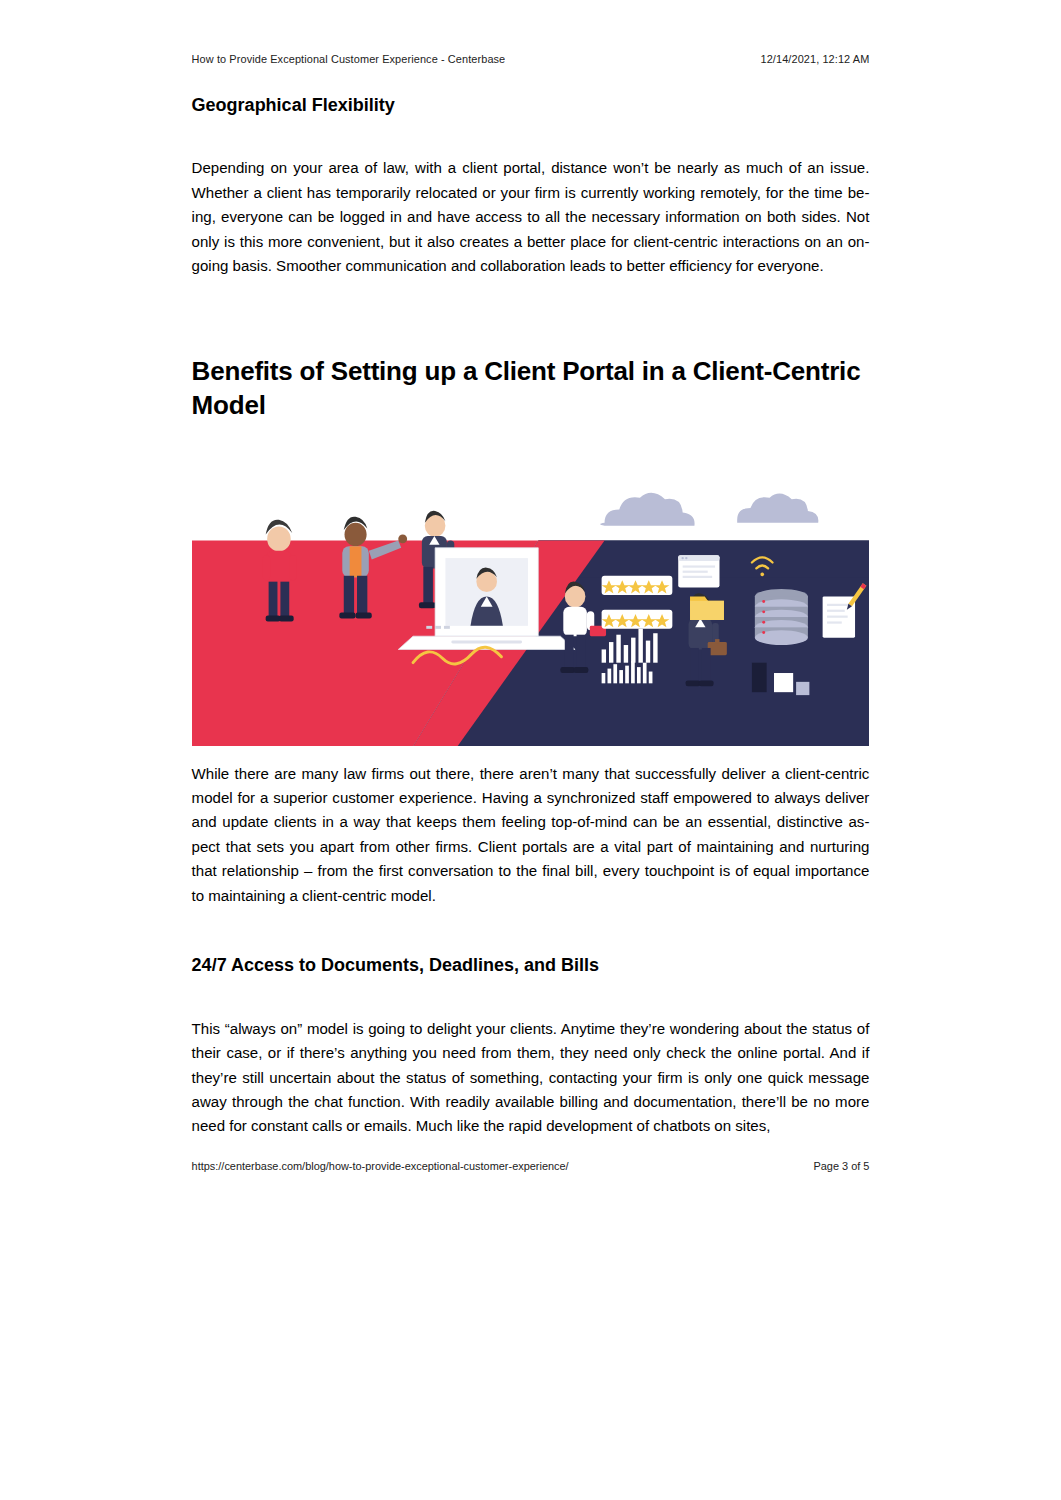How to Provide Exceptional Customer Experience - Centerbase
12/14/2021, 12:12 AM
Geographical Flexibility
Depending on your area of law, with a client portal, distance won’t be nearly as much of an issue. Whether a client has temporarily relocated or your firm is currently working remotely, for the time being, everyone can be logged in and have access to all the necessary information on both sides. Not only is this more convenient, but it also creates a better place for client-centric interactions on an ongoing basis. Smoother communication and collaboration leads to better efficiency for everyone.
Benefits of Setting up a Client Portal in a Client-Centric Model
While there are many law firms out there, there aren’t many that successfully deliver a client-centric model for a superior customer experience. Having a synchronized staff empowered to always deliver and update clients in a way that keeps them feeling top-of-mind can be an essential, distinctive aspect that sets you apart from other firms. Client portals are a vital part of maintaining and nurturing that relationship – from the first conversation to the final bill, every touchpoint is of equal importance to maintaining a client-centric model.
24/7 Access to Documents, Deadlines, and Bills
This “always on” model is going to delight your clients. Anytime they’re wondering about the status of their case, or if there’s anything you need from them, they need only check the online portal. And if they’re still uncertain about the status of something, contacting your firm is only one quick message away through the chat function. With readily available billing and documentation, there’ll be no more need for constant calls or emails. Much like the rapid development of chatbots on sites,
https://centerbase.com/blog/how-to-provide-exceptional-customer-experience/
Page 3 of 5